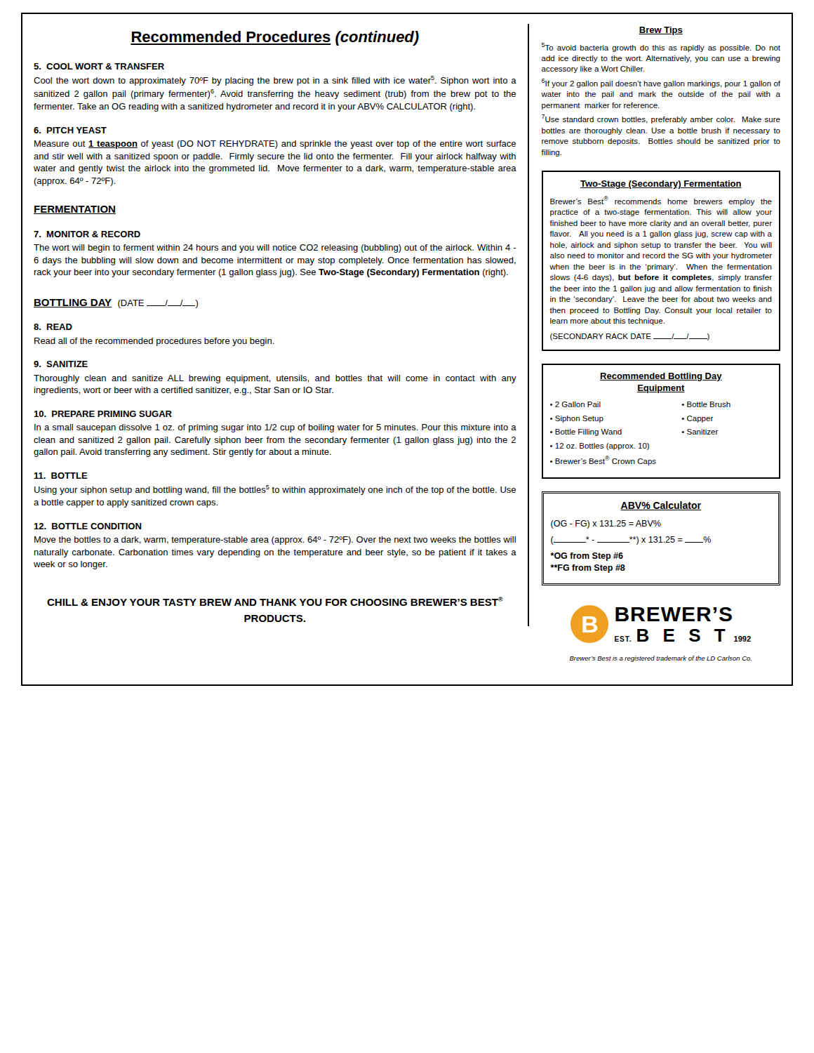Recommended Procedures (continued)
5. COOL WORT & TRANSFER
Cool the wort down to approximately 70ºF by placing the brew pot in a sink filled with ice water5. Siphon wort into a sanitized 2 gallon pail (primary fermenter)6. Avoid transferring the heavy sediment (trub) from the brew pot to the fermenter. Take an OG reading with a sanitized hydrometer and record it in your ABV% CALCULATOR (right).
6. PITCH YEAST
Measure out 1 teaspoon of yeast (DO NOT REHYDRATE) and sprinkle the yeast over top of the entire wort surface and stir well with a sanitized spoon or paddle. Firmly secure the lid onto the fermenter. Fill your airlock halfway with water and gently twist the airlock into the grommeted lid. Move fermenter to a dark, warm, temperature-stable area (approx. 64º - 72ºF).
FERMENTATION
7. MONITOR & RECORD
The wort will begin to ferment within 24 hours and you will notice CO2 releasing (bubbling) out of the airlock. Within 4 - 6 days the bubbling will slow down and become intermittent or may stop completely. Once fermentation has slowed, rack your beer into your secondary fermenter (1 gallon glass jug). See Two-Stage (Secondary) Fermentation (right).
BOTTLING DAY (DATE / / )
8. READ
Read all of the recommended procedures before you begin.
9. SANITIZE
Thoroughly clean and sanitize ALL brewing equipment, utensils, and bottles that will come in contact with any ingredients, wort or beer with a certified sanitizer, e.g., Star San or IO Star.
10. PREPARE PRIMING SUGAR
In a small saucepan dissolve 1 oz. of priming sugar into 1/2 cup of boiling water for 5 minutes. Pour this mixture into a clean and sanitized 2 gallon pail. Carefully siphon beer from the secondary fermenter (1 gallon glass jug) into the 2 gallon pail. Avoid transferring any sediment. Stir gently for about a minute.
11. BOTTLE
Using your siphon setup and bottling wand, fill the bottles5 to within approximately one inch of the top of the bottle. Use a bottle capper to apply sanitized crown caps.
12. BOTTLE CONDITION
Move the bottles to a dark, warm, temperature-stable area (approx. 64º - 72ºF). Over the next two weeks the bottles will naturally carbonate. Carbonation times vary depending on the temperature and beer style, so be patient if it takes a week or so longer.
CHILL & ENJOY YOUR TASTY BREW AND THANK YOU FOR CHOOSING BREWER’S BEST® PRODUCTS.
Brew Tips
5To avoid bacteria growth do this as rapidly as possible. Do not add ice directly to the wort. Alternatively, you can use a brewing accessory like a Wort Chiller.
6If your 2 gallon pail doesn’t have gallon markings, pour 1 gallon of water into the pail and mark the outside of the pail with a permanent marker for reference.
7Use standard crown bottles, preferably amber color. Make sure bottles are thoroughly clean. Use a bottle brush if necessary to remove stubborn deposits. Bottles should be sanitized prior to filling.
Two-Stage (Secondary) Fermentation
Brewer’s Best® recommends home brewers employ the practice of a two-stage fermentation. This will allow your finished beer to have more clarity and an overall better, purer flavor. All you need is a 1 gallon glass jug, screw cap with a hole, airlock and siphon setup to transfer the beer. You will also need to monitor and record the SG with your hydrometer when the beer is in the ‘primary’. When the fermentation slows (4-6 days), but before it completes, simply transfer the beer into the 1 gallon jug and allow fermentation to finish in the ‘secondary’. Leave the beer for about two weeks and then proceed to Bottling Day. Consult your local retailer to learn more about this technique.
(SECONDARY RACK DATE / / )
Recommended Bottling Day
Equipment
• 2 Gallon Pail
• Siphon Setup
• Bottle Filling Wand
• 12 oz. Bottles (approx. 10)
• Brewer’s Best® Crown Caps
• Bottle Brush
• Capper
• Sanitizer
ABV% Calculator
(OG - FG) x 131.25 = ABV%
( * - **) x 131.25 = %
*OG from Step #6
**FG from Step #8
B
BREWER’S
EST. B E S T 1992
Brewer’s Best is a registered trademark of the LD Carlson Co.